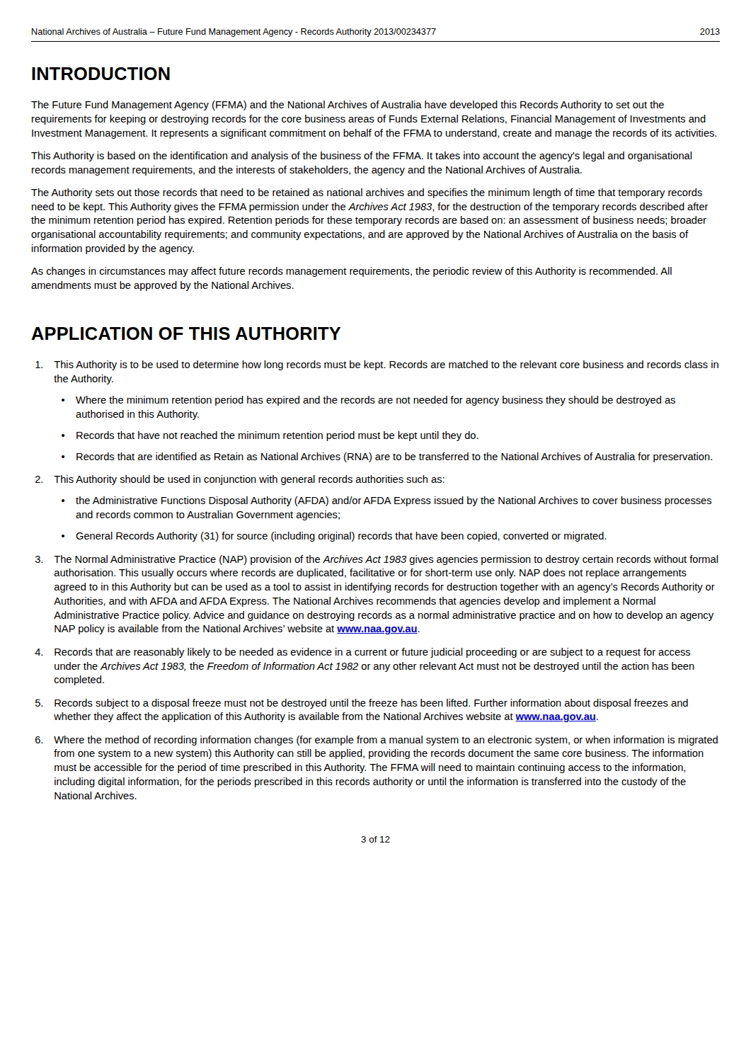National Archives of Australia – Future Fund Management Agency - Records Authority 2013/00234377 2013
INTRODUCTION
The Future Fund Management Agency (FFMA) and the National Archives of Australia have developed this Records Authority to set out the requirements for keeping or destroying records for the core business areas of Funds External Relations, Financial Management of Investments and Investment Management. It represents a significant commitment on behalf of the FFMA to understand, create and manage the records of its activities.
This Authority is based on the identification and analysis of the business of the FFMA. It takes into account the agency's legal and organisational records management requirements, and the interests of stakeholders, the agency and the National Archives of Australia.
The Authority sets out those records that need to be retained as national archives and specifies the minimum length of time that temporary records need to be kept. This Authority gives the FFMA permission under the Archives Act 1983, for the destruction of the temporary records described after the minimum retention period has expired. Retention periods for these temporary records are based on: an assessment of business needs; broader organisational accountability requirements; and community expectations, and are approved by the National Archives of Australia on the basis of information provided by the agency.
As changes in circumstances may affect future records management requirements, the periodic review of this Authority is recommended. All amendments must be approved by the National Archives.
APPLICATION OF THIS AUTHORITY
This Authority is to be used to determine how long records must be kept. Records are matched to the relevant core business and records class in the Authority.
Where the minimum retention period has expired and the records are not needed for agency business they should be destroyed as authorised in this Authority.
Records that have not reached the minimum retention period must be kept until they do.
Records that are identified as Retain as National Archives (RNA) are to be transferred to the National Archives of Australia for preservation.
This Authority should be used in conjunction with general records authorities such as:
the Administrative Functions Disposal Authority (AFDA) and/or AFDA Express issued by the National Archives to cover business processes and records common to Australian Government agencies;
General Records Authority (31) for source (including original) records that have been copied, converted or migrated.
The Normal Administrative Practice (NAP) provision of the Archives Act 1983 gives agencies permission to destroy certain records without formal authorisation. This usually occurs where records are duplicated, facilitative or for short-term use only. NAP does not replace arrangements agreed to in this Authority but can be used as a tool to assist in identifying records for destruction together with an agency’s Records Authority or Authorities, and with AFDA and AFDA Express. The National Archives recommends that agencies develop and implement a Normal Administrative Practice policy. Advice and guidance on destroying records as a normal administrative practice and on how to develop an agency NAP policy is available from the National Archives’ website at www.naa.gov.au.
Records that are reasonably likely to be needed as evidence in a current or future judicial proceeding or are subject to a request for access under the Archives Act 1983, the Freedom of Information Act 1982 or any other relevant Act must not be destroyed until the action has been completed.
Records subject to a disposal freeze must not be destroyed until the freeze has been lifted. Further information about disposal freezes and whether they affect the application of this Authority is available from the National Archives website at www.naa.gov.au.
Where the method of recording information changes (for example from a manual system to an electronic system, or when information is migrated from one system to a new system) this Authority can still be applied, providing the records document the same core business. The information must be accessible for the period of time prescribed in this Authority. The FFMA will need to maintain continuing access to the information, including digital information, for the periods prescribed in this records authority or until the information is transferred into the custody of the National Archives.
3 of 12